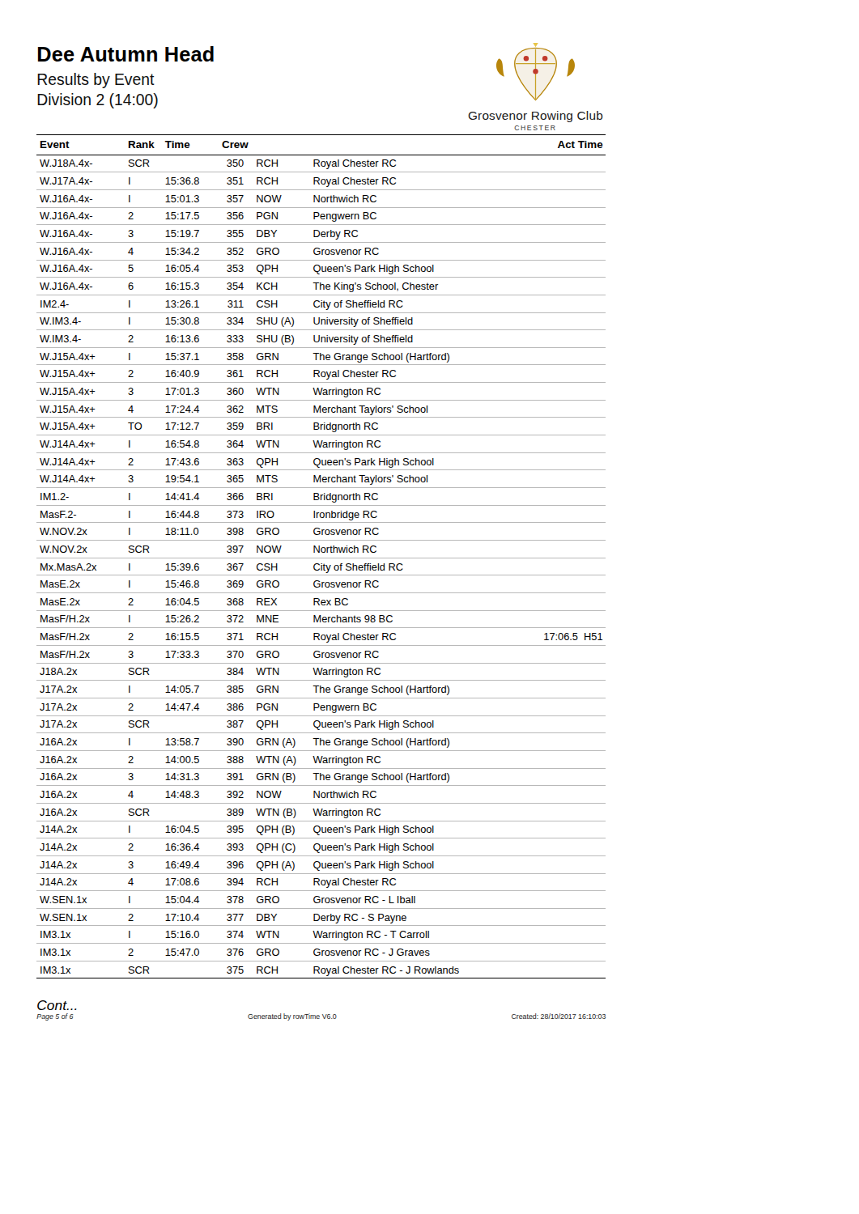Grosvenor Rowing Club
CHESTER
Dee Autumn Head
Results by Event
Division 2 (14:00)
| Event | Rank | Time | Crew | Act Time |
| --- | --- | --- | --- | --- |
| W.J18A.4x- | SCR | | 350 | RCH | Royal Chester RC | |
| W.J17A.4x- | I | 15:36.8 | 351 | RCH | Royal Chester RC | |
| W.J16A.4x- | I | 15:01.3 | 357 | NOW | Northwich RC | |
| W.J16A.4x- | 2 | 15:17.5 | 356 | PGN | Pengwern BC | |
| W.J16A.4x- | 3 | 15:19.7 | 355 | DBY | Derby RC | |
| W.J16A.4x- | 4 | 15:34.2 | 352 | GRO | Grosvenor RC | |
| W.J16A.4x- | 5 | 16:05.4 | 353 | QPH | Queen's Park High School | |
| W.J16A.4x- | 6 | 16:15.3 | 354 | KCH | The King's School, Chester | |
| IM2.4- | I | 13:26.1 | 311 | CSH | City of Sheffield RC | |
| W.IM3.4- | I | 15:30.8 | 334 | SHU (A) | University of Sheffield | |
| W.IM3.4- | 2 | 16:13.6 | 333 | SHU (B) | University of Sheffield | |
| W.J15A.4x+ | I | 15:37.1 | 358 | GRN | The Grange School (Hartford) | |
| W.J15A.4x+ | 2 | 16:40.9 | 361 | RCH | Royal Chester RC | |
| W.J15A.4x+ | 3 | 17:01.3 | 360 | WTN | Warrington RC | |
| W.J15A.4x+ | 4 | 17:24.4 | 362 | MTS | Merchant Taylors' School | |
| W.J15A.4x+ | TO | 17:12.7 | 359 | BRI | Bridgnorth RC | |
| W.J14A.4x+ | I | 16:54.8 | 364 | WTN | Warrington RC | |
| W.J14A.4x+ | 2 | 17:43.6 | 363 | QPH | Queen's Park High School | |
| W.J14A.4x+ | 3 | 19:54.1 | 365 | MTS | Merchant Taylors' School | |
| IM1.2- | I | 14:41.4 | 366 | BRI | Bridgnorth RC | |
| MasF.2- | I | 16:44.8 | 373 | IRO | Ironbridge RC | |
| W.NOV.2x | I | 18:11.0 | 398 | GRO | Grosvenor RC | |
| W.NOV.2x | SCR | | 397 | NOW | Northwich RC | |
| Mx.MasA.2x | I | 15:39.6 | 367 | CSH | City of Sheffield RC | |
| MasE.2x | I | 15:46.8 | 369 | GRO | Grosvenor RC | |
| MasE.2x | 2 | 16:04.5 | 368 | REX | Rex BC | |
| MasF/H.2x | I | 15:26.2 | 372 | MNE | Merchants 98 BC | |
| MasF/H.2x | 2 | 16:15.5 | 371 | RCH | Royal Chester RC | 17:06.5 H51 |
| MasF/H.2x | 3 | 17:33.3 | 370 | GRO | Grosvenor RC | |
| J18A.2x | SCR | | 384 | WTN | Warrington RC | |
| J17A.2x | I | 14:05.7 | 385 | GRN | The Grange School (Hartford) | |
| J17A.2x | 2 | 14:47.4 | 386 | PGN | Pengwern BC | |
| J17A.2x | SCR | | 387 | QPH | Queen's Park High School | |
| J16A.2x | I | 13:58.7 | 390 | GRN (A) | The Grange School (Hartford) | |
| J16A.2x | 2 | 14:00.5 | 388 | WTN (A) | Warrington RC | |
| J16A.2x | 3 | 14:31.3 | 391 | GRN (B) | The Grange School (Hartford) | |
| J16A.2x | 4 | 14:48.3 | 392 | NOW | Northwich RC | |
| J16A.2x | SCR | | 389 | WTN (B) | Warrington RC | |
| J14A.2x | I | 16:04.5 | 395 | QPH (B) | Queen's Park High School | |
| J14A.2x | 2 | 16:36.4 | 393 | QPH (C) | Queen's Park High School | |
| J14A.2x | 3 | 16:49.4 | 396 | QPH (A) | Queen's Park High School | |
| J14A.2x | 4 | 17:08.6 | 394 | RCH | Royal Chester RC | |
| W.SEN.1x | I | 15:04.4 | 378 | GRO | Grosvenor RC - L Iball | |
| W.SEN.1x | 2 | 17:10.4 | 377 | DBY | Derby RC - S Payne | |
| IM3.1x | I | 15:16.0 | 374 | WTN | Warrington RC - T Carroll | |
| IM3.1x | 2 | 15:47.0 | 376 | GRO | Grosvenor RC - J Graves | |
| IM3.1x | SCR | | 375 | RCH | Royal Chester RC - J Rowlands | |
Cont...
Page 5 of 6
Generated by rowTime V6.0
Created: 28/10/2017 16:10:03